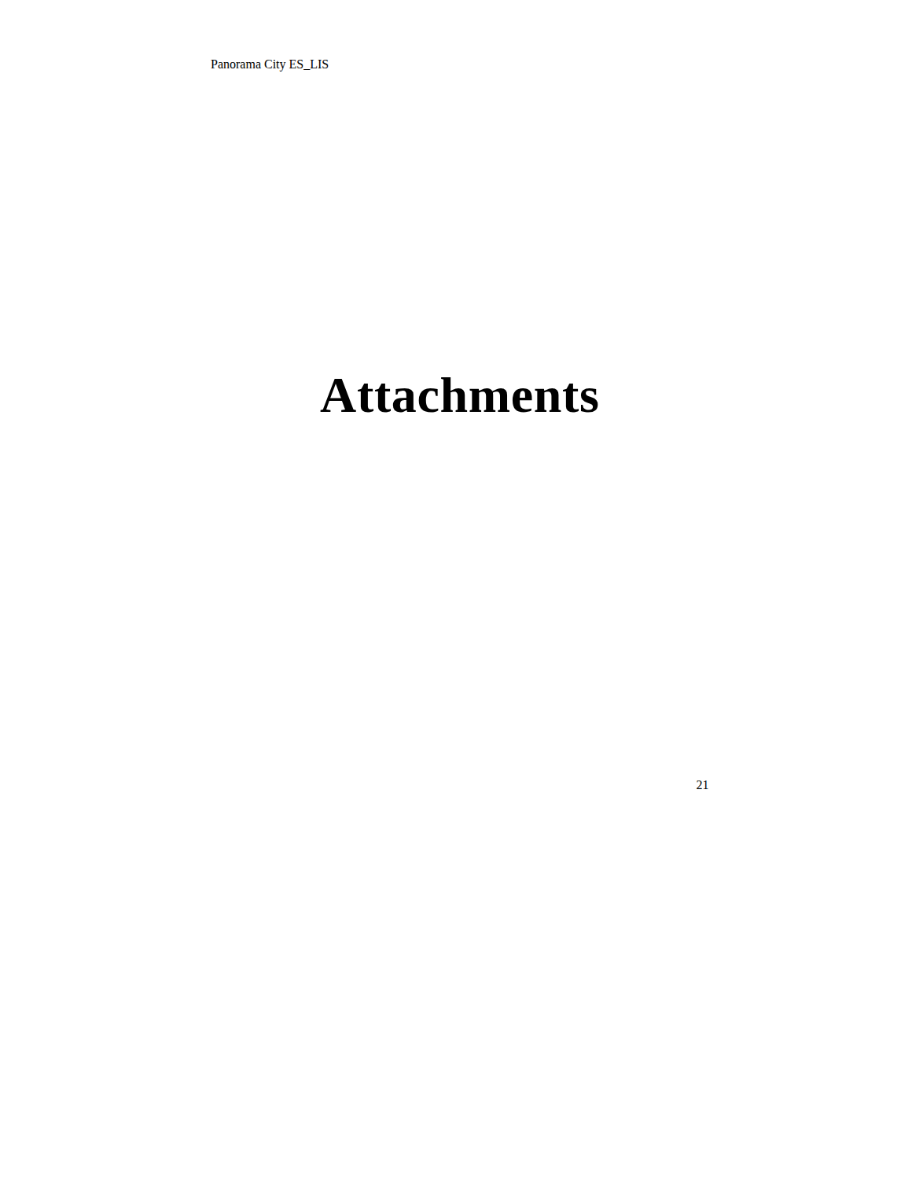Panorama City ES_LIS
Attachments
21